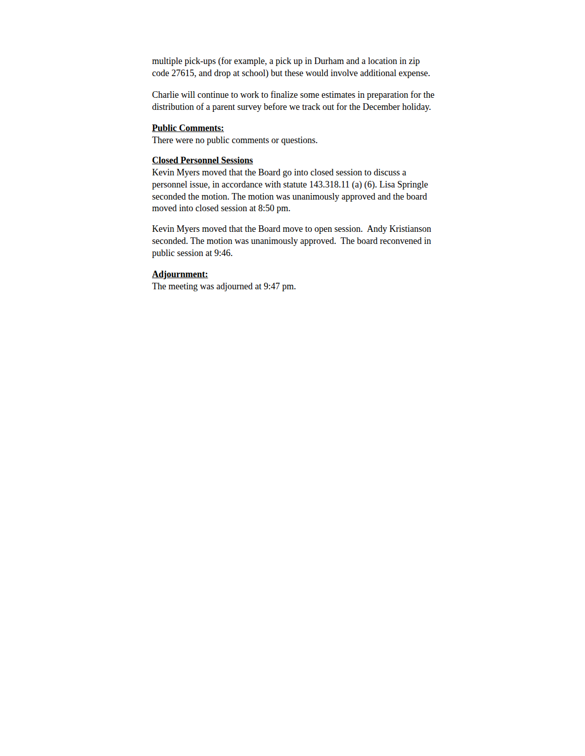multiple pick-ups (for example, a pick up in Durham and a location in zip code 27615, and drop at school) but these would involve additional expense.
Charlie will continue to work to finalize some estimates in preparation for the distribution of a parent survey before we track out for the December holiday.
Public Comments:
There were no public comments or questions.
Closed Personnel Sessions
Kevin Myers moved that the Board go into closed session to discuss a personnel issue, in accordance with statute 143.318.11 (a) (6). Lisa Springle seconded the motion. The motion was unanimously approved and the board moved into closed session at 8:50 pm.
Kevin Myers moved that the Board move to open session. Andy Kristianson seconded. The motion was unanimously approved. The board reconvened in public session at 9:46.
Adjournment:
The meeting was adjourned at 9:47 pm.